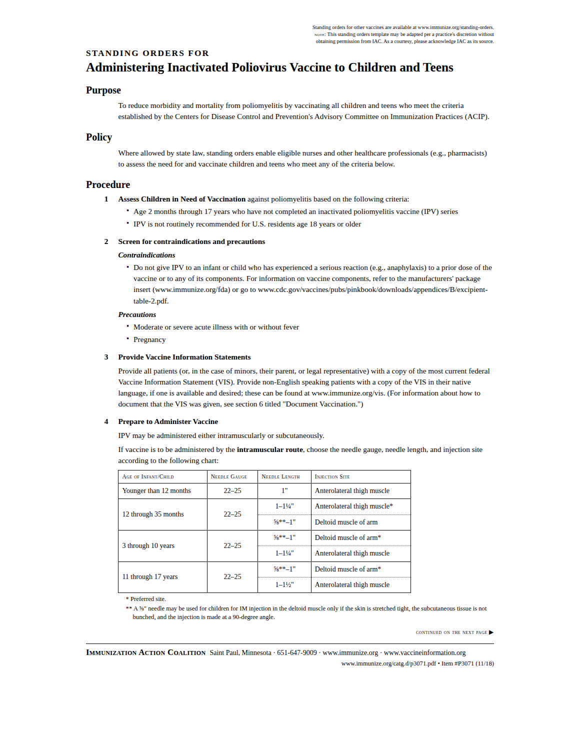Standing orders for other vaccines are available at www.immunize.org/standing-orders.
note: This standing orders template may be adapted per a practice's discretion without
obtaining permission from IAC. As a courtesy, please acknowledge IAC as its source.
Standing Orders for
Administering Inactivated Poliovirus Vaccine to Children and Teens
Purpose
To reduce morbidity and mortality from poliomyelitis by vaccinating all children and teens who meet the criteria established by the Centers for Disease Control and Prevention's Advisory Committee on Immunization Practices (ACIP).
Policy
Where allowed by state law, standing orders enable eligible nurses and other healthcare professionals (e.g., pharmacists) to assess the need for and vaccinate children and teens who meet any of the criteria below.
Procedure
Assess Children in Need of Vaccination against poliomyelitis based on the following criteria:
Age 2 months through 17 years who have not completed an inactivated poliomyelitis vaccine (IPV) series
IPV is not routinely recommended for U.S. residents age 18 years or older
Screen for contraindications and precautions
Contraindications
Do not give IPV to an infant or child who has experienced a serious reaction (e.g., anaphylaxis) to a prior dose of the vaccine or to any of its components. For information on vaccine components, refer to the manufacturers' package insert (www.immunize.org/fda) or go to www.cdc.gov/vaccines/pubs/pinkbook/downloads/appendices/B/excipient-table-2.pdf.
Precautions
Moderate or severe acute illness with or without fever
Pregnancy
Provide Vaccine Information Statements
Provide all patients (or, in the case of minors, their parent, or legal representative) with a copy of the most current federal Vaccine Information Statement (VIS). Provide non-English speaking patients with a copy of the VIS in their native language, if one is available and desired; these can be found at www.immunize.org/vis. (For information about how to document that the VIS was given, see section 6 titled "Document Vaccination.")
Prepare to Administer Vaccine
IPV may be administered either intramuscularly or subcutaneously.
If vaccine is to be administered by the intramuscular route, choose the needle gauge, needle length, and injection site according to the following chart:
| Age of Infant/Child | Needle Gauge | Needle Length | Injection Site |
| --- | --- | --- | --- |
| Younger than 12 months | 22–25 | 1" | Anterolateral thigh muscle |
| 12 through 35 months | 22–25 | 1–1¼" | Anterolateral thigh muscle* |
| ⅝**–1" | Deltoid muscle of arm |
| 3 through 10 years | 22–25 | ⅝**–1" | Deltoid muscle of arm* |
| 1–1¼" | Anterolateral thigh muscle |
| 11 through 17 years | 22–25 | ⅝**–1" | Deltoid muscle of arm* |
| 1–1½" | Anterolateral thigh muscle |
* Preferred site.
** A ⅝" needle may be used for children for IM injection in the deltoid muscle only if the skin is stretched tight, the subcutaneous tissue is not bunched, and the injection is made at a 90-degree angle.
continued on the next page ▶
Immunization Action Coalition Saint Paul, Minnesota · 651-647-9009 · www.immunize.org · www.vaccineinformation.org
www.immunize.org/catg.d/p3071.pdf • Item #P3071 (11/18)